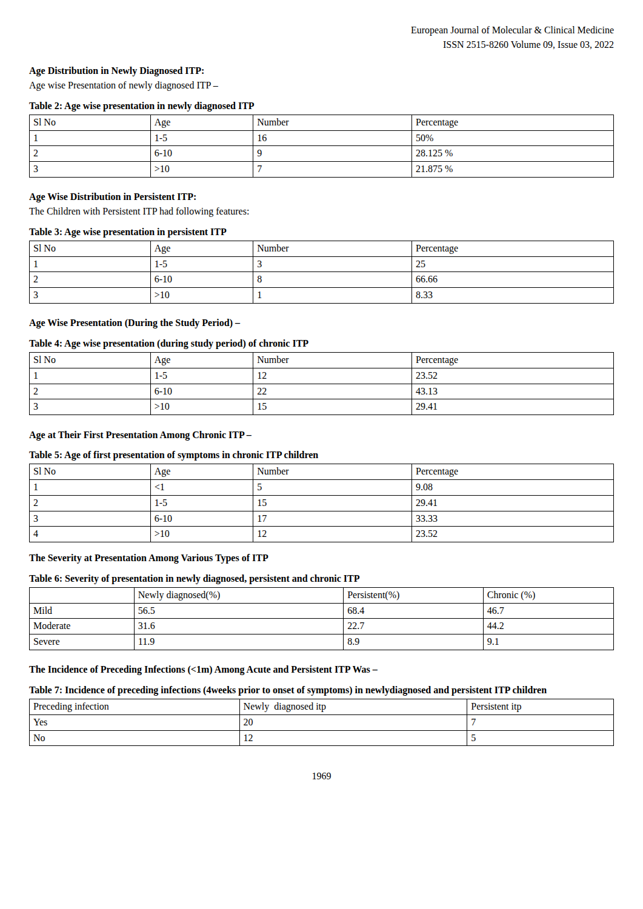European Journal of Molecular & Clinical Medicine
ISSN 2515-8260 Volume 09, Issue 03, 2022
Age Distribution in Newly Diagnosed ITP:
Age wise Presentation of newly diagnosed ITP –
Table 2: Age wise presentation in newly diagnosed ITP
| Sl No | Age | Number | Percentage |
| --- | --- | --- | --- |
| 1 | 1-5 | 16 | 50% |
| 2 | 6-10 | 9 | 28.125 % |
| 3 | >10 | 7 | 21.875 % |
Age Wise Distribution in Persistent ITP:
The Children with Persistent ITP had following features:
Table 3: Age wise presentation in persistent ITP
| Sl No | Age | Number | Percentage |
| --- | --- | --- | --- |
| 1 | 1-5 | 3 | 25 |
| 2 | 6-10 | 8 | 66.66 |
| 3 | >10 | 1 | 8.33 |
Age Wise Presentation (During the Study Period) –
Table 4: Age wise presentation (during study period) of chronic ITP
| Sl No | Age | Number | Percentage |
| --- | --- | --- | --- |
| 1 | 1-5 | 12 | 23.52 |
| 2 | 6-10 | 22 | 43.13 |
| 3 | >10 | 15 | 29.41 |
Age at Their First Presentation Among Chronic ITP –
Table 5: Age of first presentation of symptoms in chronic ITP children
| Sl No | Age | Number | Percentage |
| --- | --- | --- | --- |
| 1 | <1 | 5 | 9.08 |
| 2 | 1-5 | 15 | 29.41 |
| 3 | 6-10 | 17 | 33.33 |
| 4 | >10 | 12 | 23.52 |
The Severity at Presentation Among Various Types of ITP
Table 6: Severity of presentation in newly diagnosed, persistent and chronic ITP
| | Newly diagnosed(%) | Persistent(%) | Chronic (%) |
| --- | --- | --- | --- |
| Mild | 56.5 | 68.4 | 46.7 |
| Moderate | 31.6 | 22.7 | 44.2 |
| Severe | 11.9 | 8.9 | 9.1 |
The Incidence of Preceding Infections (<1m) Among Acute and Persistent ITP Was –
Table 7: Incidence of preceding infections (4weeks prior to onset of symptoms) in newlydiagnosed and persistent ITP children
| Preceding infection | Newly diagnosed itp | Persistent itp |
| --- | --- | --- |
| Yes | 20 | 7 |
| No | 12 | 5 |
1969